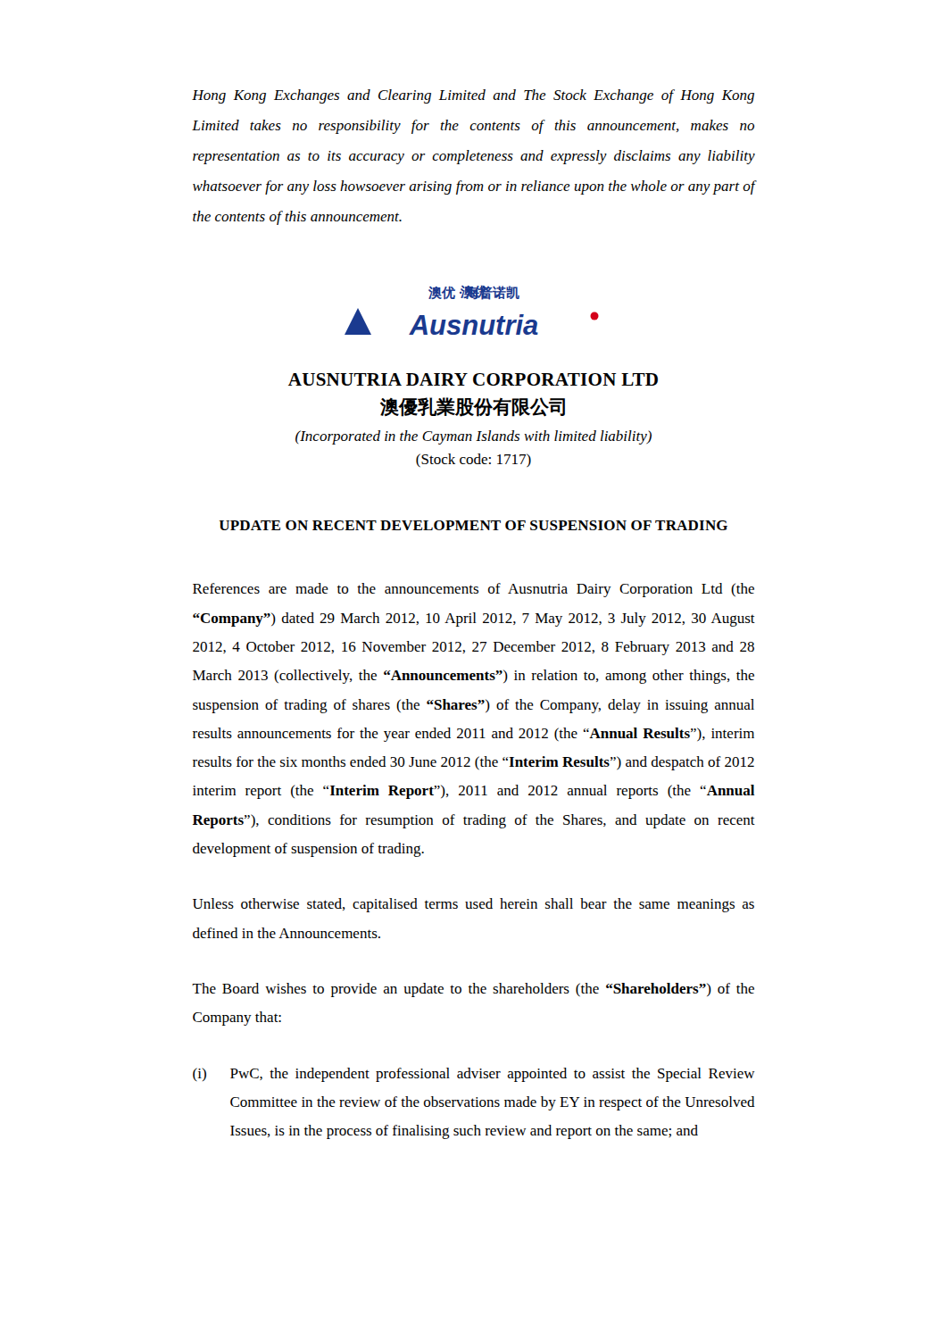Hong Kong Exchanges and Clearing Limited and The Stock Exchange of Hong Kong Limited takes no responsibility for the contents of this announcement, makes no representation as to its accuracy or completeness and expressly disclaims any liability whatsoever for any loss howsoever arising from or in reliance upon the whole or any part of the contents of this announcement.
澳优 x y z w v u t s r q p o n m l k j i h g f e d c b a 澳优 · 海普诺凯 Ausnutria
AUSNUTRIA DAIRY CORPORATION LTD
澳優乳業股份有限公司
(Incorporated in the Cayman Islands with limited liability)
(Stock code: 1717)
UPDATE ON RECENT DEVELOPMENT OF SUSPENSION OF TRADING
References are made to the announcements of Ausnutria Dairy Corporation Ltd (the “Company”) dated 29 March 2012, 10 April 2012, 7 May 2012, 3 July 2012, 30 August 2012, 4 October 2012, 16 November 2012, 27 December 2012, 8 February 2013 and 28 March 2013 (collectively, the “Announcements”) in relation to, among other things, the suspension of trading of shares (the “Shares”) of the Company, delay in issuing annual results announcements for the year ended 2011 and 2012 (the “Annual Results”), interim results for the six months ended 30 June 2012 (the “Interim Results”) and despatch of 2012 interim report (the “Interim Report”), 2011 and 2012 annual reports (the “Annual Reports”), conditions for resumption of trading of the Shares, and update on recent development of suspension of trading.
Unless otherwise stated, capitalised terms used herein shall bear the same meanings as defined in the Announcements.
The Board wishes to provide an update to the shareholders (the “Shareholders”) of the Company that:
(i)
PwC, the independent professional adviser appointed to assist the Special Review Committee in the review of the observations made by EY in respect of the Unresolved Issues, is in the process of finalising such review and report on the same; and